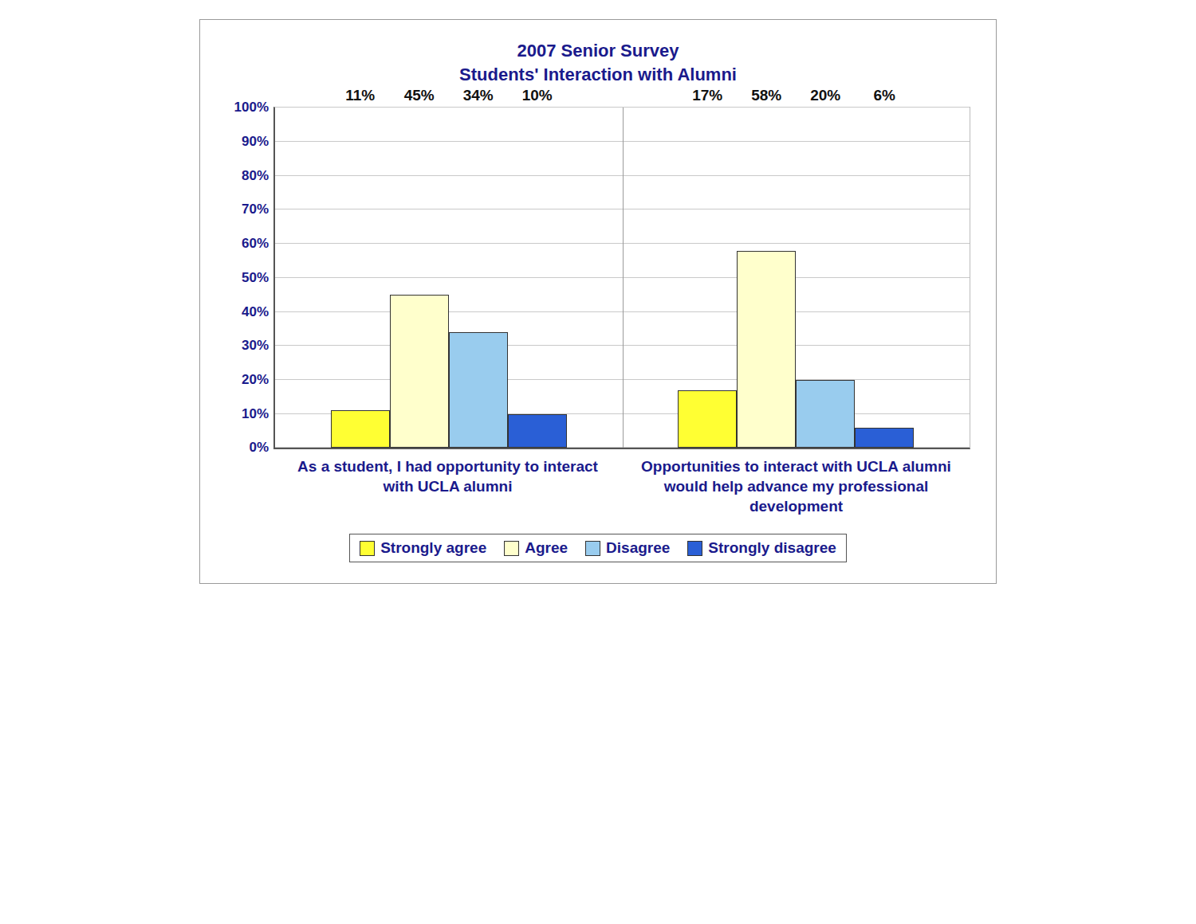2007 Senior Survey
Students' Interaction with Alumni
0%
10%
20%
30%
40%
50%
60%
70%
80%
90%
100%
11%
45%
34%
10%
17%
58%
20%
6%
As a student, I had opportunity to interact with UCLA alumni
Opportunities to interact with UCLA alumni would help advance my professional development
Strongly agree Agree Disagree Strongly disagree